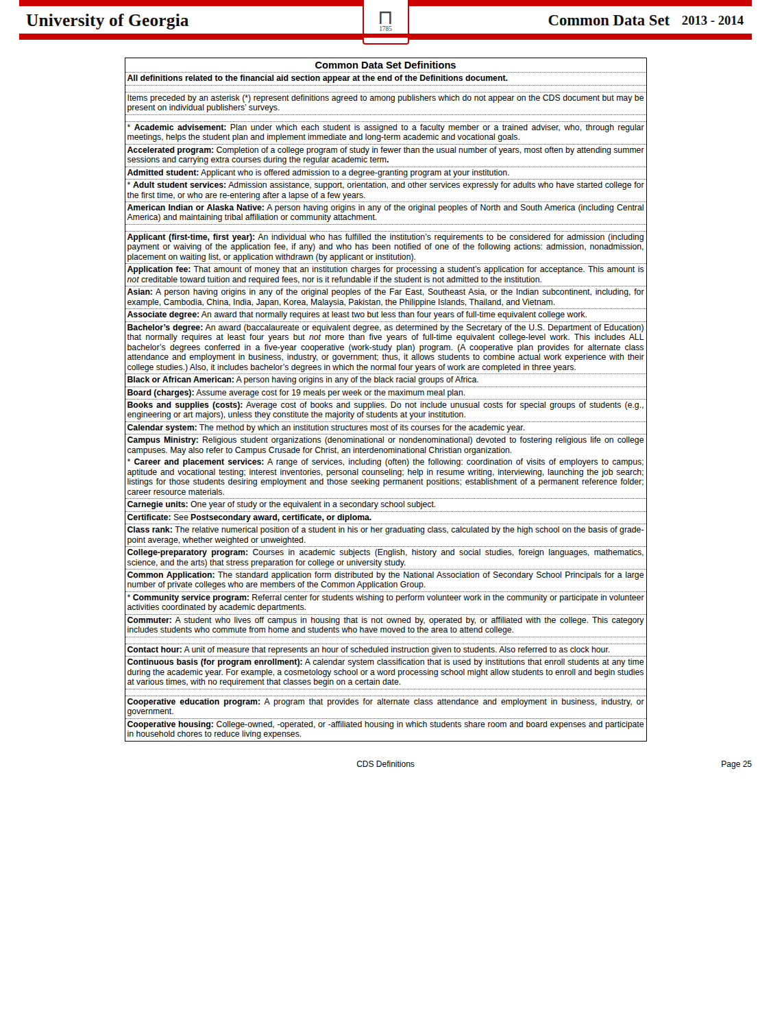University of Georgia
⊓
1785
Common Data Set
2013 - 2014
Common Data Set Definitions
All definitions related to the financial aid section appear at the end of the Definitions document.
Items preceded by an asterisk (*) represent definitions agreed to among publishers which do not appear on the CDS document but may be present on individual publishers’ surveys.
* Academic advisement: Plan under which each student is assigned to a faculty member or a trained adviser, who, through regular meetings, helps the student plan and implement immediate and long-term academic and vocational goals.
Accelerated program: Completion of a college program of study in fewer than the usual number of years, most often by attending summer sessions and carrying extra courses during the regular academic term.
Admitted student: Applicant who is offered admission to a degree-granting program at your institution.
* Adult student services: Admission assistance, support, orientation, and other services expressly for adults who have started college for the first time, or who are re-entering after a lapse of a few years.
American Indian or Alaska Native: A person having origins in any of the original peoples of North and South America (including Central America) and maintaining tribal affiliation or community attachment.
Applicant (first-time, first year): An individual who has fulfilled the institution’s requirements to be considered for admission (including payment or waiving of the application fee, if any) and who has been notified of one of the following actions: admission, nonadmission, placement on waiting list, or application withdrawn (by applicant or institution).
Application fee: That amount of money that an institution charges for processing a student’s application for acceptance. This amount is not creditable toward tuition and required fees, nor is it refundable if the student is not admitted to the institution.
Asian: A person having origins in any of the original peoples of the Far East, Southeast Asia, or the Indian subcontinent, including, for example, Cambodia, China, India, Japan, Korea, Malaysia, Pakistan, the Philippine Islands, Thailand, and Vietnam.
Associate degree: An award that normally requires at least two but less than four years of full-time equivalent college work.
Bachelor’s degree: An award (baccalaureate or equivalent degree, as determined by the Secretary of the U.S. Department of Education) that normally requires at least four years but not more than five years of full-time equivalent college-level work. This includes ALL bachelor’s degrees conferred in a five-year cooperative (work-study plan) program. (A cooperative plan provides for alternate class attendance and employment in business, industry, or government; thus, it allows students to combine actual work experience with their college studies.) Also, it includes bachelor’s degrees in which the normal four years of work are completed in three years.
Black or African American: A person having origins in any of the black racial groups of Africa.
Board (charges): Assume average cost for 19 meals per week or the maximum meal plan.
Books and supplies (costs): Average cost of books and supplies. Do not include unusual costs for special groups of students (e.g., engineering or art majors), unless they constitute the majority of students at your institution.
Calendar system: The method by which an institution structures most of its courses for the academic year.
Campus Ministry: Religious student organizations (denominational or nondenominational) devoted to fostering religious life on college campuses. May also refer to Campus Crusade for Christ, an interdenominational Christian organization.
* Career and placement services: A range of services, including (often) the following: coordination of visits of employers to campus; aptitude and vocational testing; interest inventories, personal counseling; help in resume writing, interviewing, launching the job search; listings for those students desiring employment and those seeking permanent positions; establishment of a permanent reference folder; career resource materials.
Carnegie units: One year of study or the equivalent in a secondary school subject.
Certificate: See Postsecondary award, certificate, or diploma.
Class rank: The relative numerical position of a student in his or her graduating class, calculated by the high school on the basis of grade-point average, whether weighted or unweighted.
College-preparatory program: Courses in academic subjects (English, history and social studies, foreign languages, mathematics, science, and the arts) that stress preparation for college or university study.
Common Application: The standard application form distributed by the National Association of Secondary School Principals for a large number of private colleges who are members of the Common Application Group.
* Community service program: Referral center for students wishing to perform volunteer work in the community or participate in volunteer activities coordinated by academic departments.
Commuter: A student who lives off campus in housing that is not owned by, operated by, or affiliated with the college. This category includes students who commute from home and students who have moved to the area to attend college.
Contact hour: A unit of measure that represents an hour of scheduled instruction given to students. Also referred to as clock hour.
Continuous basis (for program enrollment): A calendar system classification that is used by institutions that enroll students at any time during the academic year. For example, a cosmetology school or a word processing school might allow students to enroll and begin studies at various times, with no requirement that classes begin on a certain date.
Cooperative education program: A program that provides for alternate class attendance and employment in business, industry, or government.
Cooperative housing: College-owned, -operated, or -affiliated housing in which students share room and board expenses and participate in household chores to reduce living expenses.
CDS Definitions
Page 25